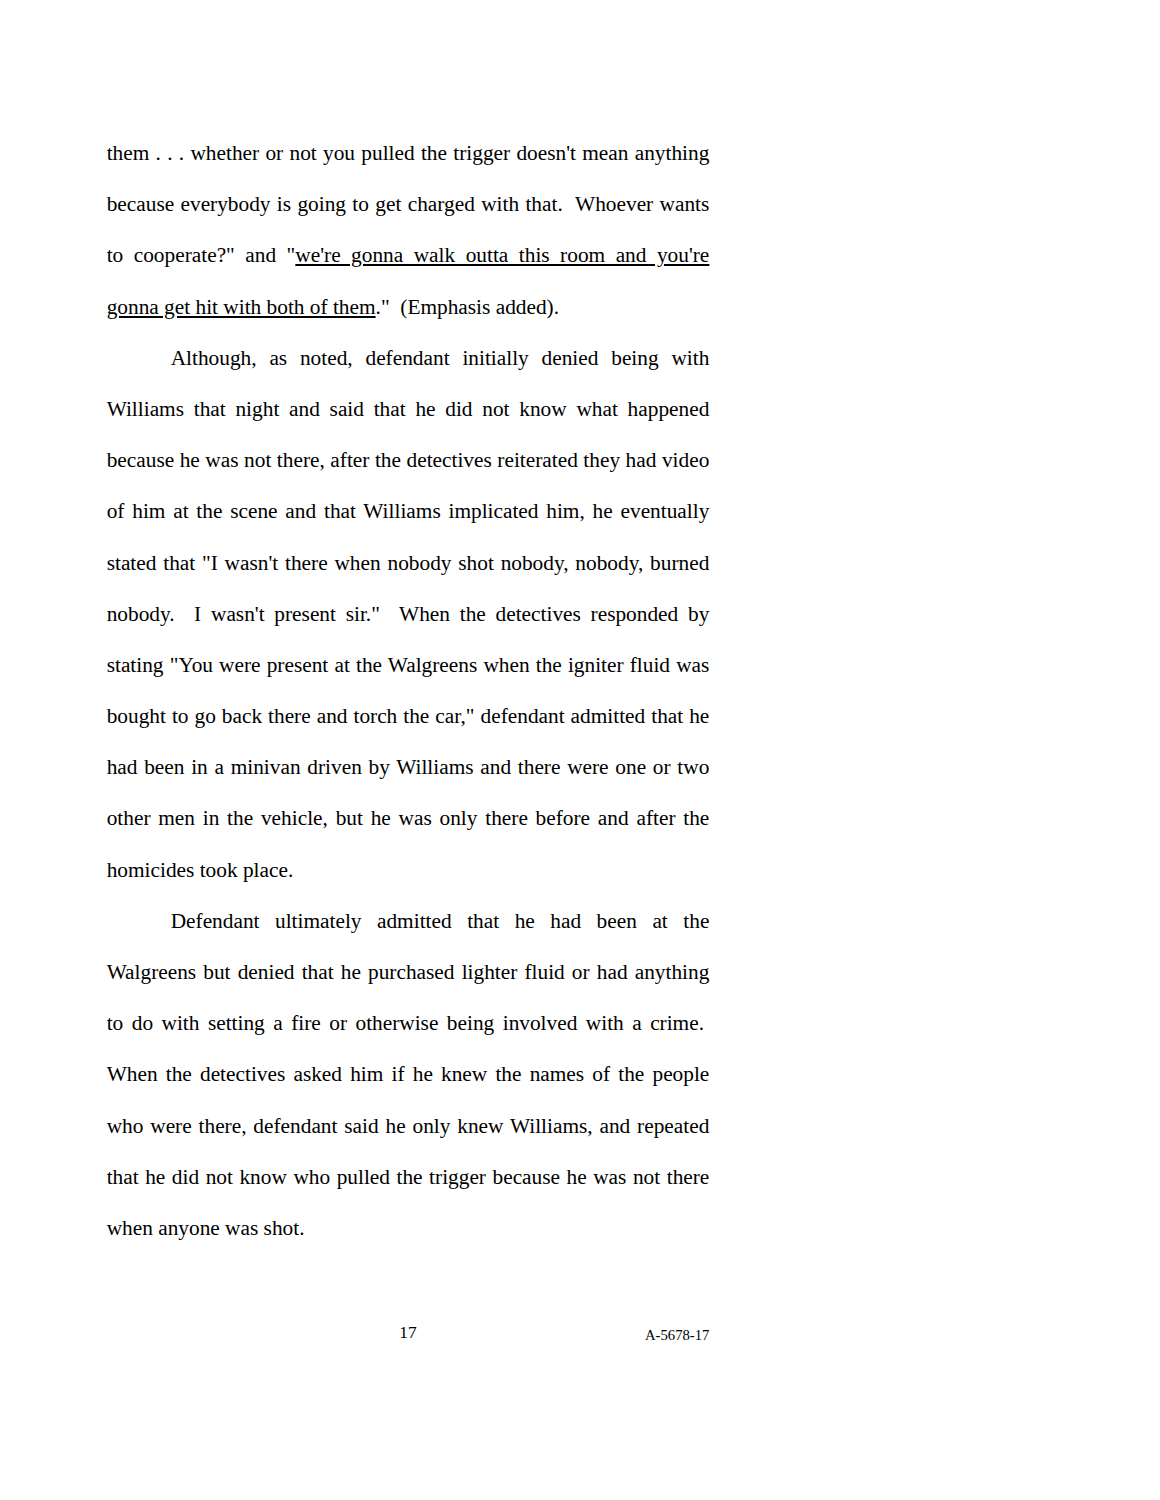them . . . whether or not you pulled the trigger doesn't mean anything because everybody is going to get charged with that. Whoever wants to cooperate?" and "we're gonna walk outta this room and you're gonna get hit with both of them." (Emphasis added).
Although, as noted, defendant initially denied being with Williams that night and said that he did not know what happened because he was not there, after the detectives reiterated they had video of him at the scene and that Williams implicated him, he eventually stated that "I wasn't there when nobody shot nobody, nobody, burned nobody. I wasn't present sir." When the detectives responded by stating "You were present at the Walgreens when the igniter fluid was bought to go back there and torch the car," defendant admitted that he had been in a minivan driven by Williams and there were one or two other men in the vehicle, but he was only there before and after the homicides took place.
Defendant ultimately admitted that he had been at the Walgreens but denied that he purchased lighter fluid or had anything to do with setting a fire or otherwise being involved with a crime. When the detectives asked him if he knew the names of the people who were there, defendant said he only knew Williams, and repeated that he did not know who pulled the trigger because he was not there when anyone was shot.
17
A-5678-17